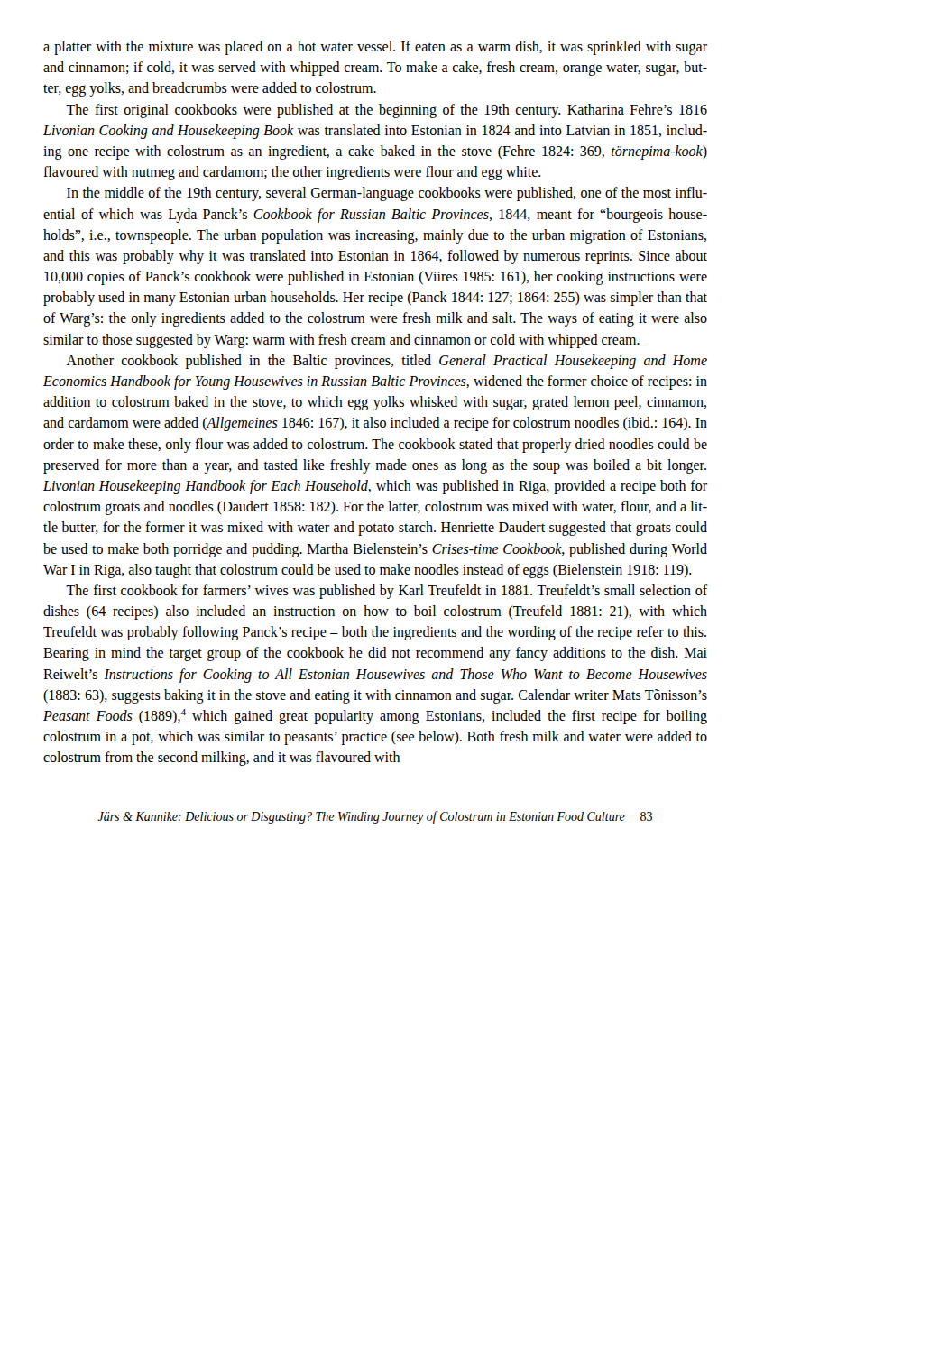a platter with the mixture was placed on a hot water vessel. If eaten as a warm dish, it was sprinkled with sugar and cinnamon; if cold, it was served with whipped cream. To make a cake, fresh cream, orange water, sugar, butter, egg yolks, and breadcrumbs were added to colostrum.
The first original cookbooks were published at the beginning of the 19th century. Katharina Fehre’s 1816 Livonian Cooking and Housekeeping Book was translated into Estonian in 1824 and into Latvian in 1851, including one recipe with colostrum as an ingredient, a cake baked in the stove (Fehre 1824: 369, törnepima-kook) flavoured with nutmeg and cardamom; the other ingredients were flour and egg white.
In the middle of the 19th century, several German-language cookbooks were published, one of the most influential of which was Lyda Panck’s Cookbook for Russian Baltic Provinces, 1844, meant for “bourgeois households”, i.e., townspeople. The urban population was increasing, mainly due to the urban migration of Estonians, and this was probably why it was translated into Estonian in 1864, followed by numerous reprints. Since about 10,000 copies of Panck’s cookbook were published in Estonian (Viires 1985: 161), her cooking instructions were probably used in many Estonian urban households. Her recipe (Panck 1844: 127; 1864: 255) was simpler than that of Warg’s: the only ingredients added to the colostrum were fresh milk and salt. The ways of eating it were also similar to those suggested by Warg: warm with fresh cream and cinnamon or cold with whipped cream.
Another cookbook published in the Baltic provinces, titled General Practical Housekeeping and Home Economics Handbook for Young Housewives in Russian Baltic Provinces, widened the former choice of recipes: in addition to colostrum baked in the stove, to which egg yolks whisked with sugar, grated lemon peel, cinnamon, and cardamom were added (Allgemeines 1846: 167), it also included a recipe for colostrum noodles (ibid.: 164). In order to make these, only flour was added to colostrum. The cookbook stated that properly dried noodles could be preserved for more than a year, and tasted like freshly made ones as long as the soup was boiled a bit longer. Livonian Housekeeping Handbook for Each Household, which was published in Riga, provided a recipe both for colostrum groats and noodles (Daudert 1858: 182). For the latter, colostrum was mixed with water, flour, and a little butter, for the former it was mixed with water and potato starch. Henriette Daudert suggested that groats could be used to make both porridge and pudding. Martha Bielenstein’s Crises-time Cookbook, published during World War I in Riga, also taught that colostrum could be used to make noodles instead of eggs (Bielenstein 1918: 119).
The first cookbook for farmers’ wives was published by Karl Treufeldt in 1881. Treufeldt’s small selection of dishes (64 recipes) also included an instruction on how to boil colostrum (Treufeld 1881: 21), with which Treufeldt was probably following Panck’s recipe – both the ingredients and the wording of the recipe refer to this. Bearing in mind the target group of the cookbook he did not recommend any fancy additions to the dish. Mai Reiwelt’s Instructions for Cooking to All Estonian Housewives and Those Who Want to Become Housewives (1883: 63), suggests baking it in the stove and eating it with cinnamon and sugar. Calendar writer Mats Tõnisson’s Peasant Foods (1889),4 which gained great popularity among Estonians, included the first recipe for boiling colostrum in a pot, which was similar to peasants’ practice (see below). Both fresh milk and water were added to colostrum from the second milking, and it was flavoured with
Järs & Kannike: Delicious or Disgusting? The Winding Journey of Colostrum in Estonian Food Culture83